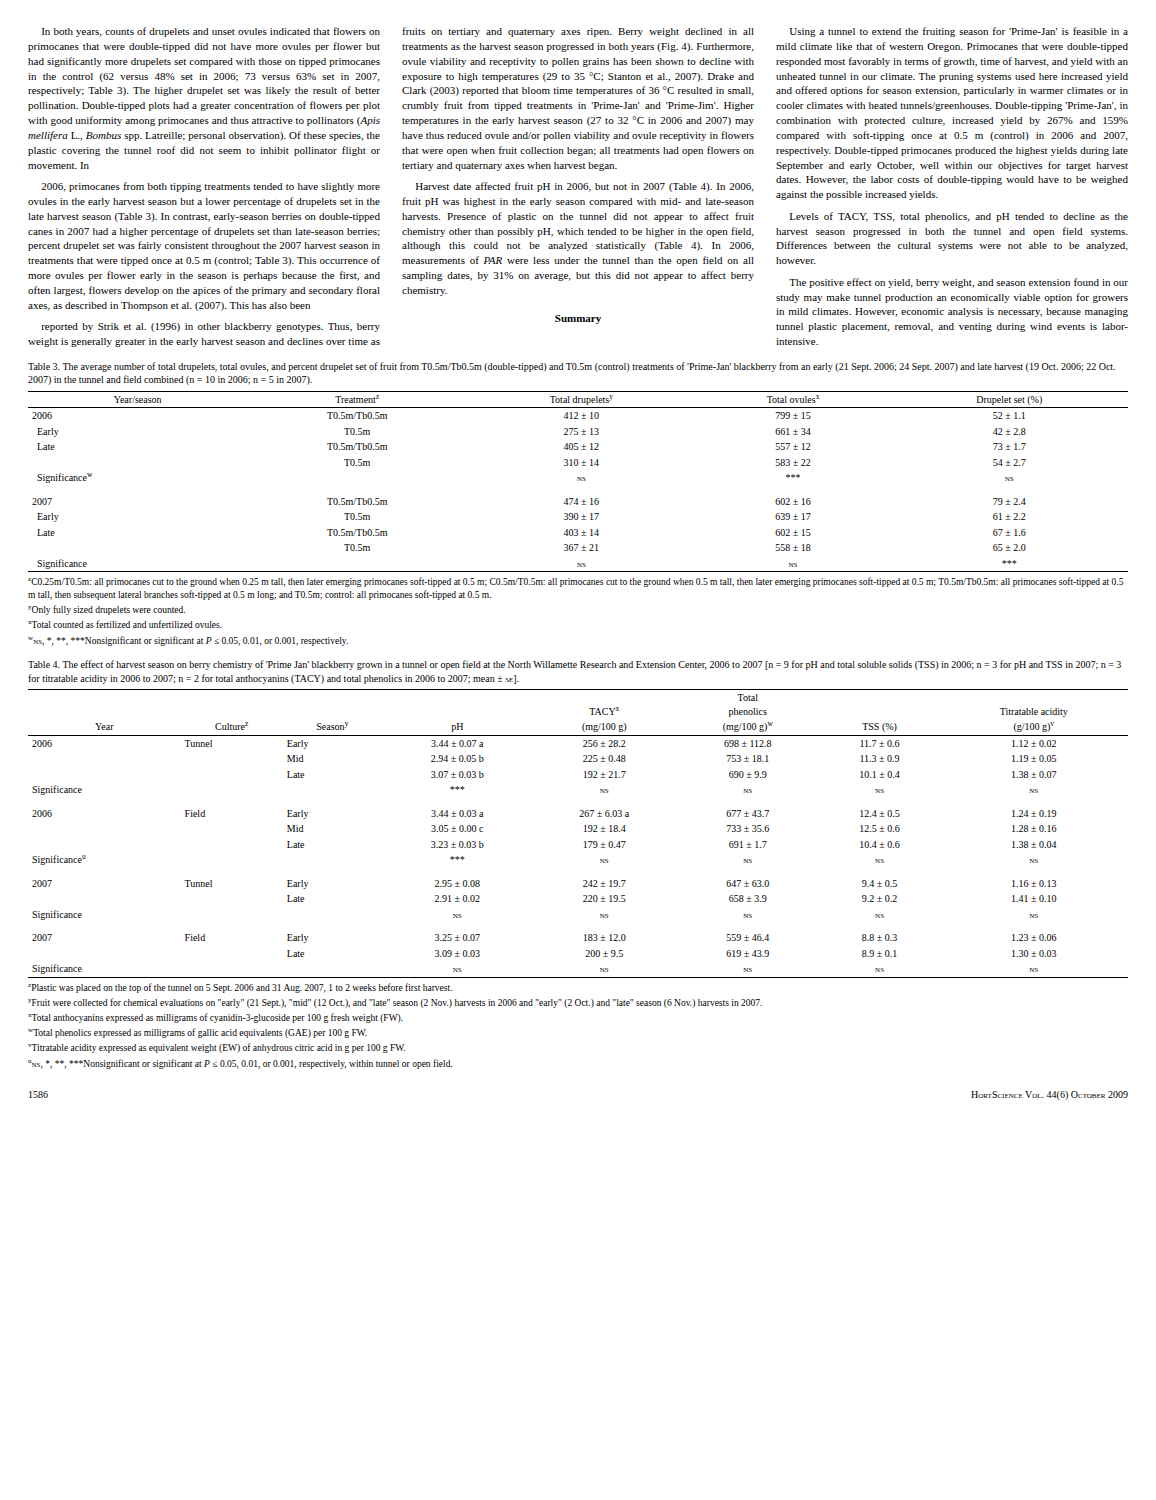In both years, counts of drupelets and unset ovules indicated that flowers on primocanes that were double-tipped did not have more ovules per flower but had significantly more drupelets set compared with those on tipped primocanes in the control (62 versus 48% set in 2006; 73 versus 63% set in 2007, respectively; Table 3). The higher drupelet set was likely the result of better pollination. Double-tipped plots had a greater concentration of flowers per plot with good uniformity among primocanes and thus attractive to pollinators (Apis mellifera L., Bombus spp. Latreille; personal observation). Of these species, the plastic covering the tunnel roof did not seem to inhibit pollinator flight or movement. In
2006, primocanes from both tipping treatments tended to have slightly more ovules in the early harvest season but a lower percentage of drupelets set in the late harvest season (Table 3). In contrast, early-season berries on double-tipped canes in 2007 had a higher percentage of drupelets set than late-season berries; percent drupelet set was fairly consistent throughout the 2007 harvest season in treatments that were tipped once at 0.5 m (control; Table 3). This occurrence of more ovules per flower early in the season is perhaps because the first, and often largest, flowers develop on the apices of the primary and secondary floral axes, as described in Thompson et al. (2007). This has also been
reported by Strik et al. (1996) in other blackberry genotypes. Thus, berry weight is generally greater in the early harvest season and declines over time as fruits on tertiary and quaternary axes ripen. Berry weight declined in all treatments as the harvest season progressed in both years (Fig. 4). Furthermore, ovule viability and receptivity to pollen grains has been shown to decline with exposure to high temperatures (29 to 35 °C; Stanton et al., 2007). Drake and Clark (2003) reported that bloom time temperatures of 36 °C resulted in small, crumbly fruit from tipped treatments in 'Prime-Jan' and 'Prime-Jim'. Higher temperatures in the early harvest season (27 to 32 °C in 2006 and 2007) may have thus reduced ovule and/or pollen viability and ovule receptivity in flowers that were open when fruit collection began; all treatments had open flowers on tertiary and quaternary axes when harvest began.
Harvest date affected fruit pH in 2006, but not in 2007 (Table 4). In 2006, fruit pH was highest in the early season compared with mid- and late-season harvests. Presence of plastic on the tunnel did not appear to affect fruit chemistry other than possibly pH, which tended to be higher in the open field, although this could not be analyzed statistically (Table 4). In 2006, measurements of PAR were less under the tunnel than the open field on all sampling dates, by 31% on average, but this did not appear to affect berry chemistry.
Summary
Using a tunnel to extend the fruiting season for 'Prime-Jan' is feasible in a mild climate like that of western Oregon. Primocanes that were double-tipped responded most favorably in terms of growth, time of harvest, and yield with an unheated tunnel in our climate. The pruning systems used here increased yield and offered options for season extension, particularly in warmer climates or in cooler climates with heated tunnels/greenhouses. Double-tipping 'Prime-Jan', in combination with protected culture, increased yield by 267% and 159% compared with soft-tipping once at 0.5 m (control) in 2006 and 2007, respectively. Double-tipped primocanes produced the highest yields during late September and early October, well within our objectives for target harvest dates. However, the labor costs of double-tipping would have to be weighed against the possible increased yields.
Levels of TACY, TSS, total phenolics, and pH tended to decline as the harvest season progressed in both the tunnel and open field systems. Differences between the cultural systems were not able to be analyzed, however.
The positive effect on yield, berry weight, and season extension found in our study may make tunnel production an economically viable option for growers in mild climates. However, economic analysis is necessary, because managing tunnel plastic placement, removal, and venting during wind events is labor-intensive.
Table 3. The average number of total drupelets, total ovules, and percent drupelet set of fruit from T0.5m/Tb0.5m (double-tipped) and T0.5m (control) treatments of 'Prime-Jan' blackberry from an early (21 Sept. 2006; 24 Sept. 2007) and late harvest (19 Oct. 2006; 22 Oct. 2007) in the tunnel and field combined (n = 10 in 2006; n = 5 in 2007).
| Year/season | Treatment z | Total drupelets y | Total ovules x | Drupelet set (%) |
| --- | --- | --- | --- | --- |
| 2006 | T0.5m/Tb0.5m | 412 ± 10 | 799 ± 15 | 52 ± 1.1 |
| Early | T0.5m | 275 ± 13 | 661 ± 34 | 42 ± 2.8 |
| Late | T0.5m/Tb0.5m | 405 ± 12 | 557 ± 12 | 73 ± 1.7 |
| | T0.5m | 310 ± 14 | 583 ± 22 | 54 ± 2.7 |
| Significance w | | ns | *** | ns |
| 2007 | T0.5m/Tb0.5m | 474 ± 16 | 602 ± 16 | 79 ± 2.4 |
| Early | T0.5m | 390 ± 17 | 639 ± 17 | 61 ± 2.2 |
| Late | T0.5m/Tb0.5m | 403 ± 14 | 602 ± 15 | 67 ± 1.6 |
| | T0.5m | 367 ± 21 | 558 ± 18 | 65 ± 2.0 |
| Significance | | ns | ns | *** |
zC0.25m/T0.5m: all primocanes cut to the ground when 0.25 m tall, then later emerging primocanes soft-tipped at 0.5 m; C0.5m/T0.5m: all primocanes cut to the ground when 0.5 m tall, then later emerging primocanes soft-tipped at 0.5 m; T0.5m/Tb0.5m: all primocanes soft-tipped at 0.5 m tall, then subsequent lateral branches soft-tipped at 0.5 m long; and T0.5m; control: all primocanes soft-tipped at 0.5 m.
yOnly fully sized drupelets were counted.
xTotal counted as fertilized and unfertilized ovules.
wns, *, **, ***Nonsignificant or significant at P ≤ 0.05, 0.01, or 0.001, respectively.
Table 4. The effect of harvest season on berry chemistry of 'Prime Jan' blackberry grown in a tunnel or open field at the North Willamette Research and Extension Center, 2006 to 2007 [n = 9 for pH and total soluble solids (TSS) in 2006; n = 3 for pH and TSS in 2007; n = 3 for titratable acidity in 2006 to 2007; n = 2 for total anthocyanins (TACY) and total phenolics in 2006 to 2007; mean ± se].
| | | | | TACY x | Total phenolics | | Titratable acidity |
| --- | --- | --- | --- | --- | --- | --- | --- |
| Year | Culture z | Season y | pH | (mg/100 g) | (mg/100 g) w | TSS (%) | (g/100 g) v |
| 2006 | Tunnel | Early | 3.44 ± 0.07 a | 256 ± 28.2 | 698 ± 112.8 | 11.7 ± 0.6 | 1.12 ± 0.02 |
| | | Mid | 2.94 ± 0.05 b | 225 ± 0.48 | 753 ± 18.1 | 11.3 ± 0.9 | 1.19 ± 0.05 |
| | | Late | 3.07 ± 0.03 b | 192 ± 21.7 | 690 ± 9.9 | 10.1 ± 0.4 | 1.38 ± 0.07 |
| Significance | | | *** | ns | ns | ns | ns |
| 2006 | Field | Early | 3.44 ± 0.03 a | 267 ± 6.03 a | 677 ± 43.7 | 12.4 ± 0.5 | 1.24 ± 0.19 |
| | | Mid | 3.05 ± 0.00 c | 192 ± 18.4 | 733 ± 35.6 | 12.5 ± 0.6 | 1.28 ± 0.16 |
| | | Late | 3.23 ± 0.03 b | 179 ± 0.47 | 691 ± 1.7 | 10.4 ± 0.6 | 1.38 ± 0.04 |
| Significance u | | | *** | ns | ns | ns | ns |
| 2007 | Tunnel | Early | 2.95 ± 0.08 | 242 ± 19.7 | 647 ± 63.0 | 9.4 ± 0.5 | 1.16 ± 0.13 |
| | | Late | 2.91 ± 0.02 | 220 ± 19.5 | 658 ± 3.9 | 9.2 ± 0.2 | 1.41 ± 0.10 |
| Significance | | | ns | ns | ns | ns | ns |
| 2007 | Field | Early | 3.25 ± 0.07 | 183 ± 12.0 | 559 ± 46.4 | 8.8 ± 0.3 | 1.23 ± 0.06 |
| | | Late | 3.09 ± 0.03 | 200 ± 9.5 | 619 ± 43.9 | 8.9 ± 0.1 | 1.30 ± 0.03 |
| Significance | | | ns | ns | ns | ns | ns |
zPlastic was placed on the top of the tunnel on 5 Sept. 2006 and 31 Aug. 2007, 1 to 2 weeks before first harvest.
yFruit were collected for chemical evaluations on "early" (21 Sept.), "mid" (12 Oct.), and "late" season (2 Nov.) harvests in 2006 and "early" (2 Oct.) and "late" season (6 Nov.) harvests in 2007.
xTotal anthocyanins expressed as milligrams of cyanidin-3-glucoside per 100 g fresh weight (FW).
wTotal phenolics expressed as milligrams of gallic acid equivalents (GAE) per 100 g FW.
vTitratable acidity expressed as equivalent weight (EW) of anhydrous citric acid in g per 100 g FW.
uns, *, **, ***Nonsignificant or significant at P ≤ 0.05, 0.01, or 0.001, respectively, within tunnel or open field.
1586
HortScience Vol. 44(6) October 2009